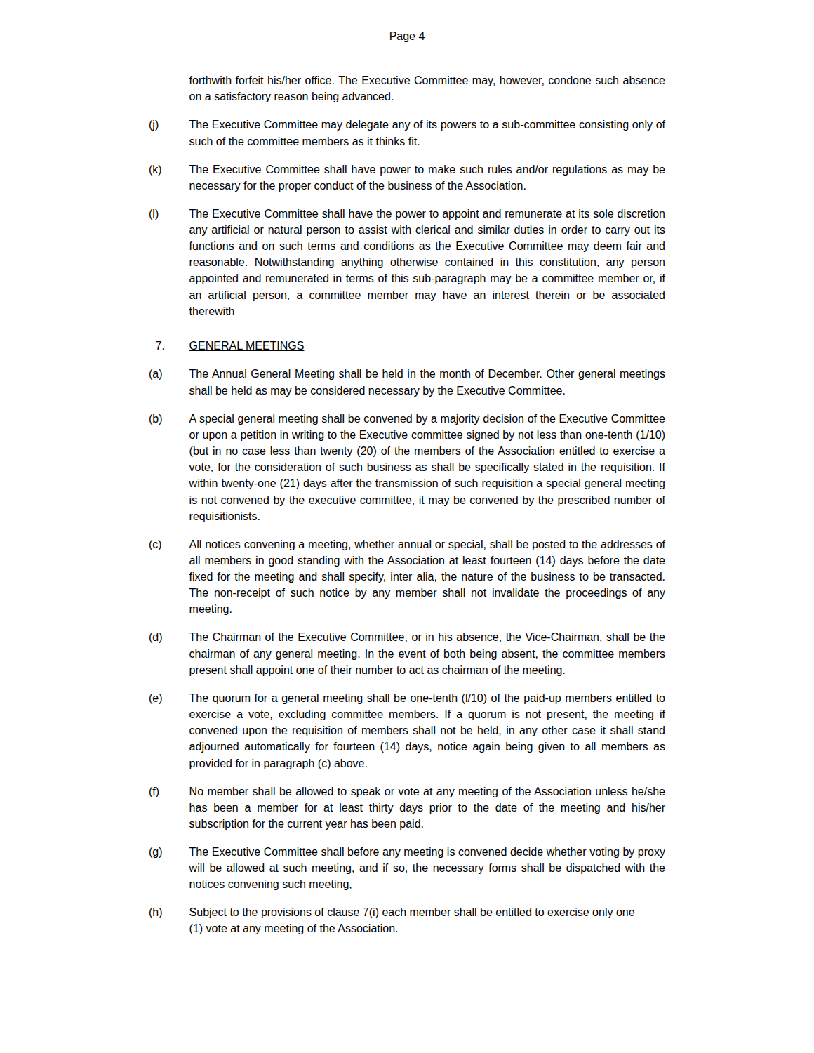Page 4
forthwith forfeit his/her office. The Executive Committee may, however, condone such absence on a satisfactory reason being advanced.
(j) The Executive Committee may delegate any of its powers to a sub-committee consisting only of such of the committee members as it thinks fit.
(k) The Executive Committee shall have power to make such rules and/or regulations as may be necessary for the proper conduct of the business of the Association.
(l) The Executive Committee shall have the power to appoint and remunerate at its sole discretion any artificial or natural person to assist with clerical and similar duties in order to carry out its functions and on such terms and conditions as the Executive Committee may deem fair and reasonable. Notwithstanding anything otherwise contained in this constitution, any person appointed and remunerated in terms of this sub-paragraph may be a committee member or, if an artificial person, a committee member may have an interest therein or be associated therewith
7.
GENERAL MEETINGS
(a) The Annual General Meeting shall be held in the month of December. Other general meetings shall be held as may be considered necessary by the Executive Committee.
(b) A special general meeting shall be convened by a majority decision of the Executive Committee or upon a petition in writing to the Executive committee signed by not less than one-tenth (1/10) (but in no case less than twenty (20) of the members of the Association entitled to exercise a vote, for the consideration of such business as shall be specifically stated in the requisition. If within twenty-one (21) days after the transmission of such requisition a special general meeting is not convened by the executive committee, it may be convened by the prescribed number of requisitionists.
(c) All notices convening a meeting, whether annual or special, shall be posted to the addresses of all members in good standing with the Association at least fourteen (14) days before the date fixed for the meeting and shall specify, inter alia, the nature of the business to be transacted. The non-receipt of such notice by any member shall not invalidate the proceedings of any meeting.
(d) The Chairman of the Executive Committee, or in his absence, the Vice-Chairman, shall be the chairman of any general meeting. In the event of both being absent, the committee members present shall appoint one of their number to act as chairman of the meeting.
(e) The quorum for a general meeting shall be one-tenth (l/10) of the paid-up members entitled to exercise a vote, excluding committee members. If a quorum is not present, the meeting if convened upon the requisition of members shall not be held, in any other case it shall stand adjourned automatically for fourteen (14) days, notice again being given to all members as provided for in paragraph (c) above.
(f) No member shall be allowed to speak or vote at any meeting of the Association unless he/she has been a member for at least thirty days prior to the date of the meeting and his/her subscription for the current year has been paid.
(g) The Executive Committee shall before any meeting is convened decide whether voting by proxy will be allowed at such meeting, and if so, the necessary forms shall be dispatched with the notices convening such meeting,
(h) Subject to the provisions of clause 7(i) each member shall be entitled to exercise only one (1) vote at any meeting of the Association.